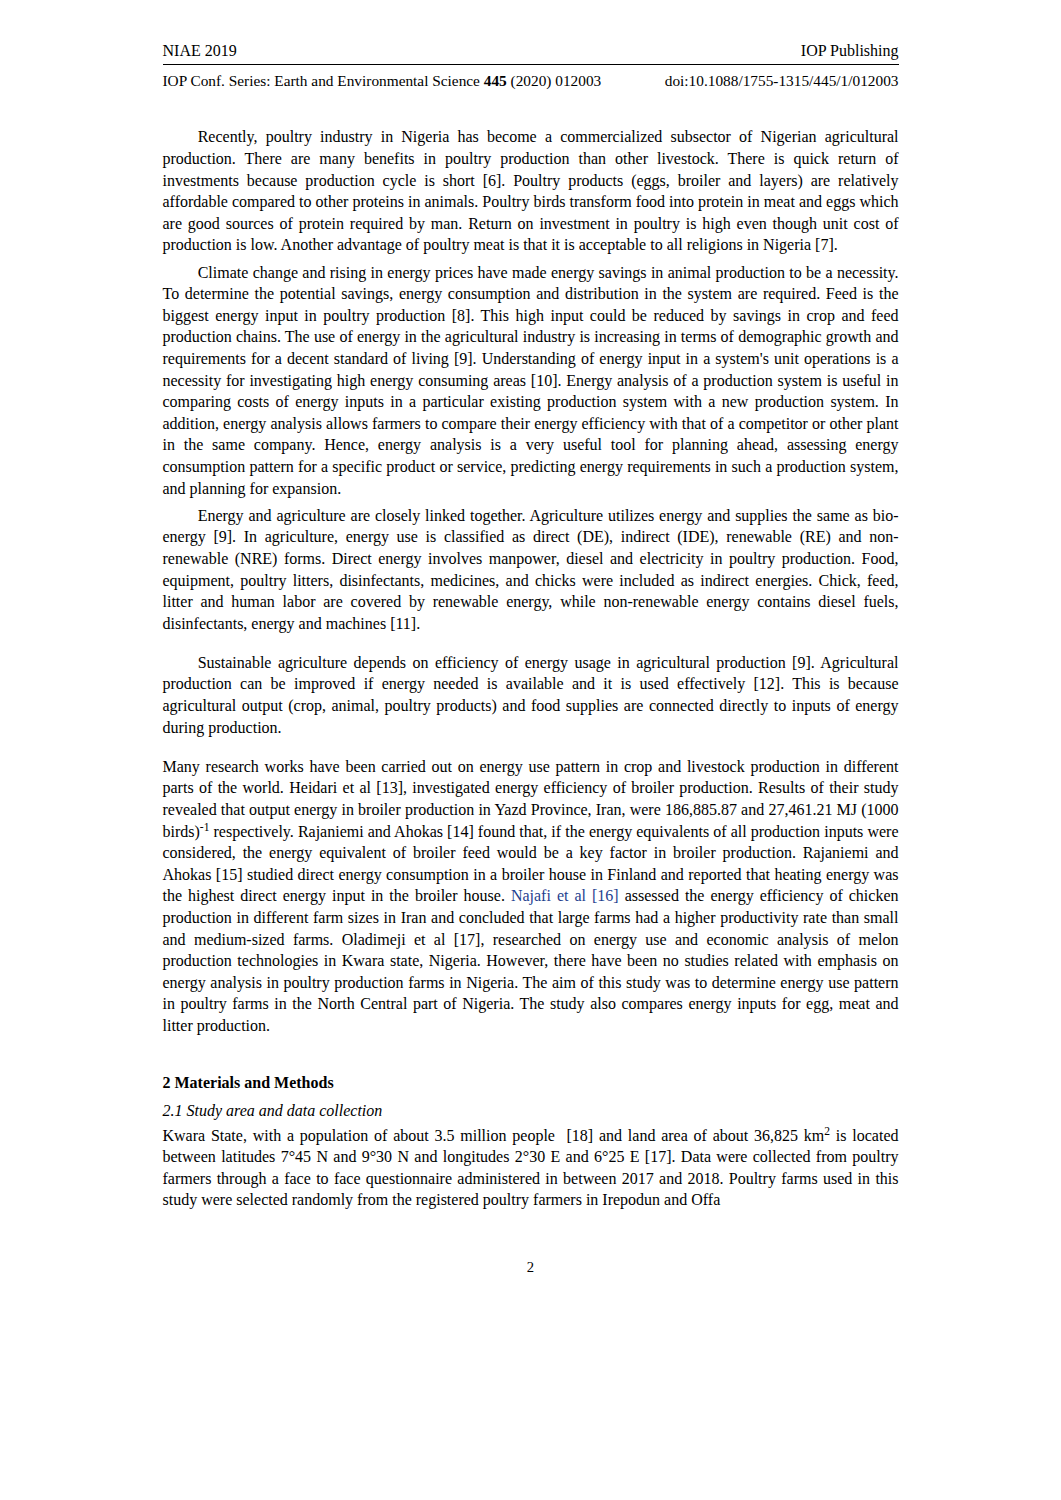NIAE 2019 IOP Publishing
IOP Conf. Series: Earth and Environmental Science 445 (2020) 012003 doi:10.1088/1755-1315/445/1/012003
Recently, poultry industry in Nigeria has become a commercialized subsector of Nigerian agricultural production. There are many benefits in poultry production than other livestock. There is quick return of investments because production cycle is short [6]. Poultry products (eggs, broiler and layers) are relatively affordable compared to other proteins in animals. Poultry birds transform food into protein in meat and eggs which are good sources of protein required by man. Return on investment in poultry is high even though unit cost of production is low. Another advantage of poultry meat is that it is acceptable to all religions in Nigeria [7].
Climate change and rising in energy prices have made energy savings in animal production to be a necessity. To determine the potential savings, energy consumption and distribution in the system are required. Feed is the biggest energy input in poultry production [8]. This high input could be reduced by savings in crop and feed production chains. The use of energy in the agricultural industry is increasing in terms of demographic growth and requirements for a decent standard of living [9]. Understanding of energy input in a system's unit operations is a necessity for investigating high energy consuming areas [10]. Energy analysis of a production system is useful in comparing costs of energy inputs in a particular existing production system with a new production system. In addition, energy analysis allows farmers to compare their energy efficiency with that of a competitor or other plant in the same company. Hence, energy analysis is a very useful tool for planning ahead, assessing energy consumption pattern for a specific product or service, predicting energy requirements in such a production system, and planning for expansion.
Energy and agriculture are closely linked together. Agriculture utilizes energy and supplies the same as bio-energy [9]. In agriculture, energy use is classified as direct (DE), indirect (IDE), renewable (RE) and non-renewable (NRE) forms. Direct energy involves manpower, diesel and electricity in poultry production. Food, equipment, poultry litters, disinfectants, medicines, and chicks were included as indirect energies. Chick, feed, litter and human labor are covered by renewable energy, while non-renewable energy contains diesel fuels, disinfectants, energy and machines [11].
Sustainable agriculture depends on efficiency of energy usage in agricultural production [9]. Agricultural production can be improved if energy needed is available and it is used effectively [12]. This is because agricultural output (crop, animal, poultry products) and food supplies are connected directly to inputs of energy during production.
Many research works have been carried out on energy use pattern in crop and livestock production in different parts of the world. Heidari et al [13], investigated energy efficiency of broiler production. Results of their study revealed that output energy in broiler production in Yazd Province, Iran, were 186,885.87 and 27,461.21 MJ (1000 birds)-1 respectively. Rajaniemi and Ahokas [14] found that, if the energy equivalents of all production inputs were considered, the energy equivalent of broiler feed would be a key factor in broiler production. Rajaniemi and Ahokas [15] studied direct energy consumption in a broiler house in Finland and reported that heating energy was the highest direct energy input in the broiler house. Najafi et al [16] assessed the energy efficiency of chicken production in different farm sizes in Iran and concluded that large farms had a higher productivity rate than small and medium-sized farms. Oladimeji et al [17], researched on energy use and economic analysis of melon production technologies in Kwara state, Nigeria. However, there have been no studies related with emphasis on energy analysis in poultry production farms in Nigeria. The aim of this study was to determine energy use pattern in poultry farms in the North Central part of Nigeria. The study also compares energy inputs for egg, meat and litter production.
2 Materials and Methods
2.1 Study area and data collection
Kwara State, with a population of about 3.5 million people [18] and land area of about 36,825 km2 is located between latitudes 7°45 N and 9°30 N and longitudes 2°30 E and 6°25 E [17]. Data were collected from poultry farmers through a face to face questionnaire administered in between 2017 and 2018. Poultry farms used in this study were selected randomly from the registered poultry farmers in Irepodun and Offa
2